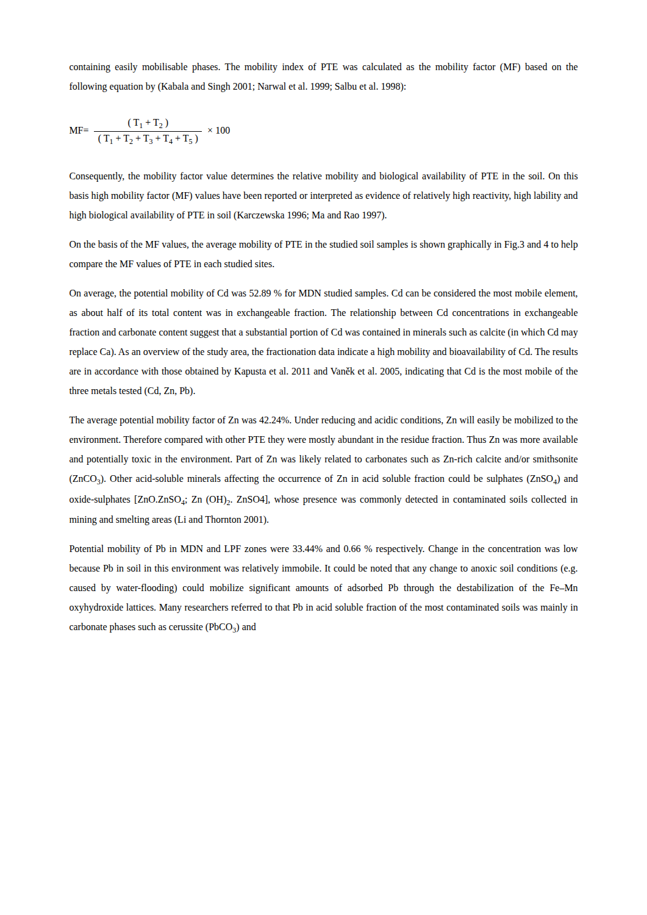containing easily mobilisable phases. The mobility index of PTE was calculated as the mobility factor (MF) based on the following equation by (Kabala and Singh 2001; Narwal et al. 1999; Salbu et al. 1998):
MF= ( T1 + T2 ) ( T1 + T2 + T3 + T4 + T5 ) × 100
Consequently, the mobility factor value determines the relative mobility and biological availability of PTE in the soil. On this basis high mobility factor (MF) values have been reported or interpreted as evidence of relatively high reactivity, high lability and high biological availability of PTE in soil (Karczewska 1996; Ma and Rao 1997).
On the basis of the MF values, the average mobility of PTE in the studied soil samples is shown graphically in Fig.3 and 4 to help compare the MF values of PTE in each studied sites.
On average, the potential mobility of Cd was 52.89 % for MDN studied samples. Cd can be considered the most mobile element, as about half of its total content was in exchangeable fraction. The relationship between Cd concentrations in exchangeable fraction and carbonate content suggest that a substantial portion of Cd was contained in minerals such as calcite (in which Cd may replace Ca). As an overview of the study area, the fractionation data indicate a high mobility and bioavailability of Cd. The results are in accordance with those obtained by Kapusta et al. 2011 and Vaněk et al. 2005, indicating that Cd is the most mobile of the three metals tested (Cd, Zn, Pb).
The average potential mobility factor of Zn was 42.24%. Under reducing and acidic conditions, Zn will easily be mobilized to the environment. Therefore compared with other PTE they were mostly abundant in the residue fraction. Thus Zn was more available and potentially toxic in the environment. Part of Zn was likely related to carbonates such as Zn-rich calcite and/or smithsonite (ZnCO3). Other acid-soluble minerals affecting the occurrence of Zn in acid soluble fraction could be sulphates (ZnSO4) and oxide-sulphates [ZnO.ZnSO4; Zn (OH)2. ZnSO4], whose presence was commonly detected in contaminated soils collected in mining and smelting areas (Li and Thornton 2001).
Potential mobility of Pb in MDN and LPF zones were 33.44% and 0.66 % respectively. Change in the concentration was low because Pb in soil in this environment was relatively immobile. It could be noted that any change to anoxic soil conditions (e.g. caused by water-flooding) could mobilize significant amounts of adsorbed Pb through the destabilization of the Fe–Mn oxyhydroxide lattices. Many researchers referred to that Pb in acid soluble fraction of the most contaminated soils was mainly in carbonate phases such as cerussite (PbCO3) and